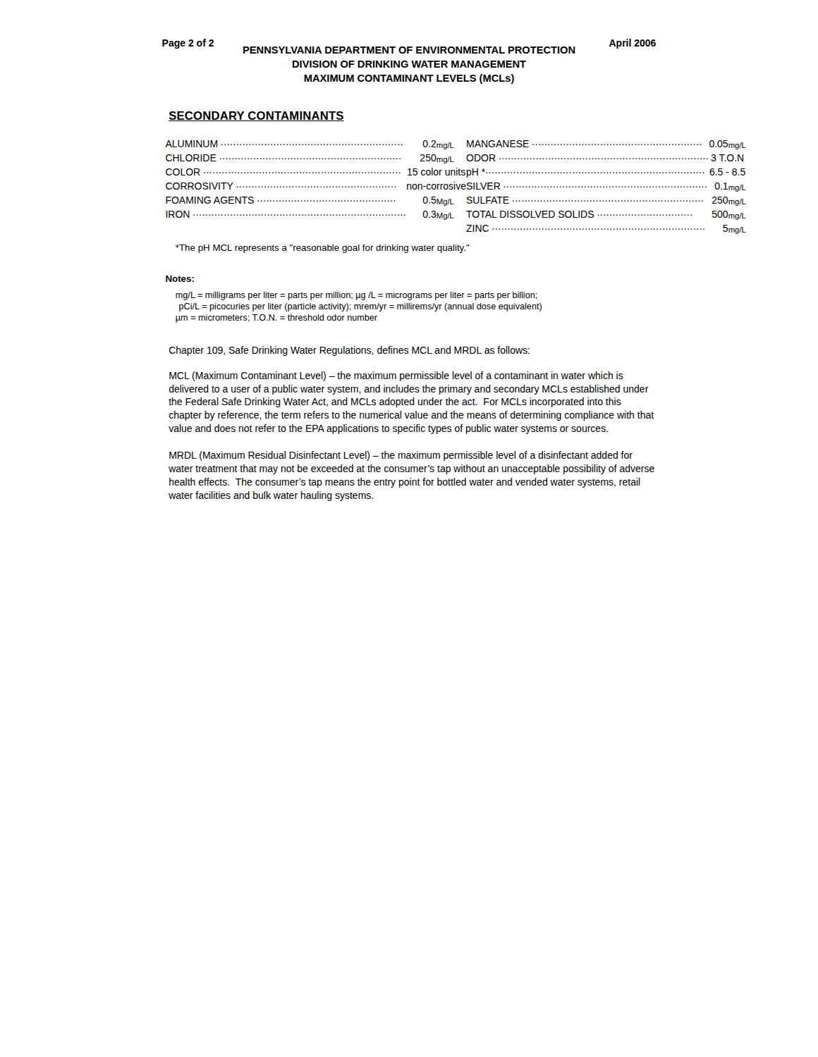Page 2 of 2 April 2006
PENNSYLVANIA DEPARTMENT OF ENVIRONMENTAL PROTECTION
DIVISION OF DRINKING WATER MANAGEMENT
MAXIMUM CONTAMINANT LEVELS (MCLs)
SECONDARY CONTAMINANTS
| ALUMINUM ........................................................... | 0.2 | mg/L | | MANGANESE ....................................................... | 0.05 | mg/L |
| CHLORIDE ........................................................... | 250 | mg/L | | ODOR .................................................................... | 3 T.O.N |
| COLOR ................................................................ | 15 color units | | pH * ....................................................................... | 6.5 - 8.5 |
| CORROSIVITY .................................................... | non-corrosive | | SILVER .................................................................. | 0.1 | mg/L |
| FOAMING AGENTS ............................................. | 0.5 | Mg/L | | SULFATE .............................................................. | 250 | mg/L |
| IRON ..................................................................... | 0.3 | Mg/L | | TOTAL DISSOLVED SOLIDS ............................... | 500 | mg/L |
| | | | | ZINC ..................................................................... | 5 | mg/L |
*The pH MCL represents a "reasonable goal for drinking water quality."
Notes:
mg/L = milligrams per liter = parts per million; µg /L = micrograms per liter = parts per billion;
pCi/L = picocuries per liter (particle activity); mrem/yr = millirems/yr (annual dose equivalent)
µm = micrometers; T.O.N. = threshold odor number
Chapter 109, Safe Drinking Water Regulations, defines MCL and MRDL as follows:
MCL (Maximum Contaminant Level) – the maximum permissible level of a contaminant in water which is delivered to a user of a public water system, and includes the primary and secondary MCLs established under the Federal Safe Drinking Water Act, and MCLs adopted under the act. For MCLs incorporated into this chapter by reference, the term refers to the numerical value and the means of determining compliance with that value and does not refer to the EPA applications to specific types of public water systems or sources.
MRDL (Maximum Residual Disinfectant Level) – the maximum permissible level of a disinfectant added for water treatment that may not be exceeded at the consumer’s tap without an unacceptable possibility of adverse health effects. The consumer’s tap means the entry point for bottled water and vended water systems, retail water facilities and bulk water hauling systems.